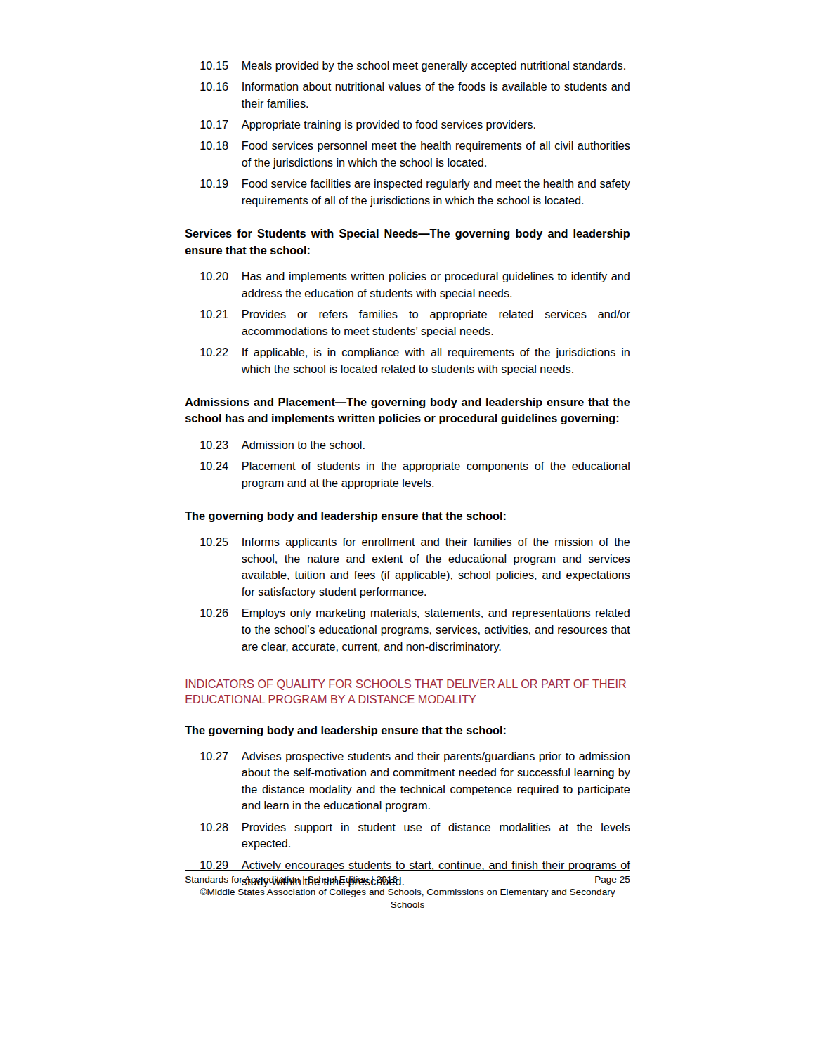10.15 Meals provided by the school meet generally accepted nutritional standards.
10.16 Information about nutritional values of the foods is available to students and their families.
10.17 Appropriate training is provided to food services providers.
10.18 Food services personnel meet the health requirements of all civil authorities of the jurisdictions in which the school is located.
10.19 Food service facilities are inspected regularly and meet the health and safety requirements of all of the jurisdictions in which the school is located.
Services for Students with Special Needs—The governing body and leadership ensure that the school:
10.20 Has and implements written policies or procedural guidelines to identify and address the education of students with special needs.
10.21 Provides or refers families to appropriate related services and/or accommodations to meet students’ special needs.
10.22 If applicable, is in compliance with all requirements of the jurisdictions in which the school is located related to students with special needs.
Admissions and Placement—The governing body and leadership ensure that the school has and implements written policies or procedural guidelines governing:
10.23 Admission to the school.
10.24 Placement of students in the appropriate components of the educational program and at the appropriate levels.
The governing body and leadership ensure that the school:
10.25 Informs applicants for enrollment and their families of the mission of the school, the nature and extent of the educational program and services available, tuition and fees (if applicable), school policies, and expectations for satisfactory student performance.
10.26 Employs only marketing materials, statements, and representations related to the school’s educational programs, services, activities, and resources that are clear, accurate, current, and non-discriminatory.
INDICATORS OF QUALITY FOR SCHOOLS THAT DELIVER ALL OR PART OF THEIR EDUCATIONAL PROGRAM BY A DISTANCE MODALITY
The governing body and leadership ensure that the school:
10.27 Advises prospective students and their parents/guardians prior to admission about the self-motivation and commitment needed for successful learning by the distance modality and the technical competence required to participate and learn in the educational program.
10.28 Provides support in student use of distance modalities at the levels expected.
10.29 Actively encourages students to start, continue, and finish their programs of study within the time prescribed.
Standards for Accreditation | School Edition | 2016 Page 25
©Middle States Association of Colleges and Schools, Commissions on Elementary and Secondary Schools